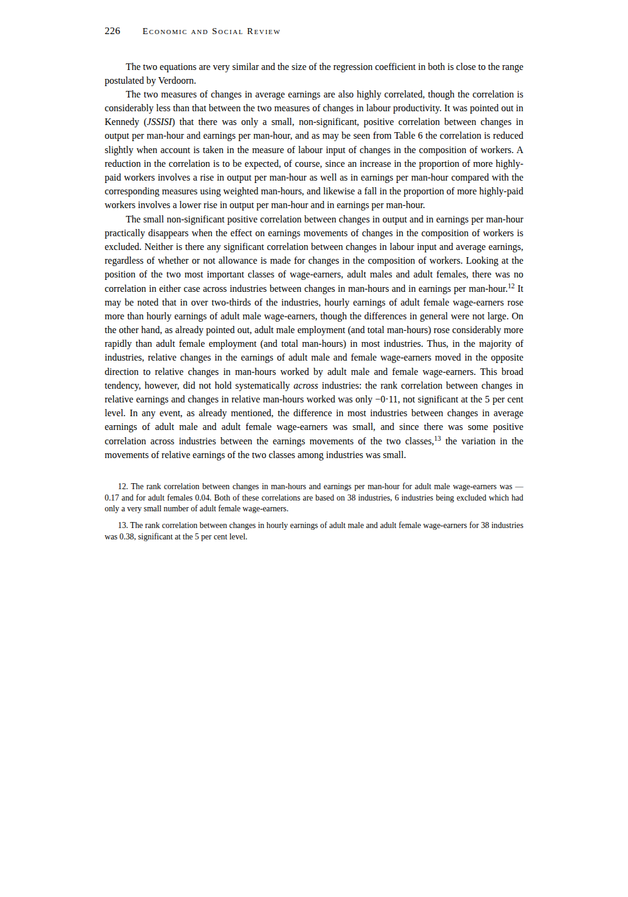226 Economic and Social Review
The two equations are very similar and the size of the regression coefficient in both is close to the range postulated by Verdoorn.
The two measures of changes in average earnings are also highly correlated, though the correlation is considerably less than that between the two measures of changes in labour productivity. It was pointed out in Kennedy (JSSISI) that there was only a small, non-significant, positive correlation between changes in output per man-hour and earnings per man-hour, and as may be seen from Table 6 the correlation is reduced slightly when account is taken in the measure of labour input of changes in the composition of workers. A reduction in the correlation is to be expected, of course, since an increase in the proportion of more highly-paid workers involves a rise in output per man-hour as well as in earnings per man-hour compared with the corresponding measures using weighted man-hours, and likewise a fall in the proportion of more highly-paid workers involves a lower rise in output per man-hour and in earnings per man-hour.
The small non-significant positive correlation between changes in output and in earnings per man-hour practically disappears when the effect on earnings movements of changes in the composition of workers is excluded. Neither is there any significant correlation between changes in labour input and average earnings, regardless of whether or not allowance is made for changes in the composition of workers. Looking at the position of the two most important classes of wage-earners, adult males and adult females, there was no correlation in either case across industries between changes in man-hours and in earnings per man-hour.12 It may be noted that in over two-thirds of the industries, hourly earnings of adult female wage-earners rose more than hourly earnings of adult male wage-earners, though the differences in general were not large. On the other hand, as already pointed out, adult male employment (and total man-hours) rose considerably more rapidly than adult female employment (and total man-hours) in most industries. Thus, in the majority of industries, relative changes in the earnings of adult male and female wage-earners moved in the opposite direction to relative changes in man-hours worked by adult male and female wage-earners. This broad tendency, however, did not hold systematically across industries: the rank correlation between changes in relative earnings and changes in relative man-hours worked was only −0·11, not significant at the 5 per cent level. In any event, as already mentioned, the difference in most industries between changes in average earnings of adult male and adult female wage-earners was small, and since there was some positive correlation across industries between the earnings movements of the two classes,13 the variation in the movements of relative earnings of the two classes among industries was small.
12. The rank correlation between changes in man-hours and earnings per man-hour for adult male wage-earners was —0.17 and for adult females 0.04. Both of these correlations are based on 38 industries, 6 industries being excluded which had only a very small number of adult female wage-earners.
13. The rank correlation between changes in hourly earnings of adult male and adult female wage-earners for 38 industries was 0.38, significant at the 5 per cent level.